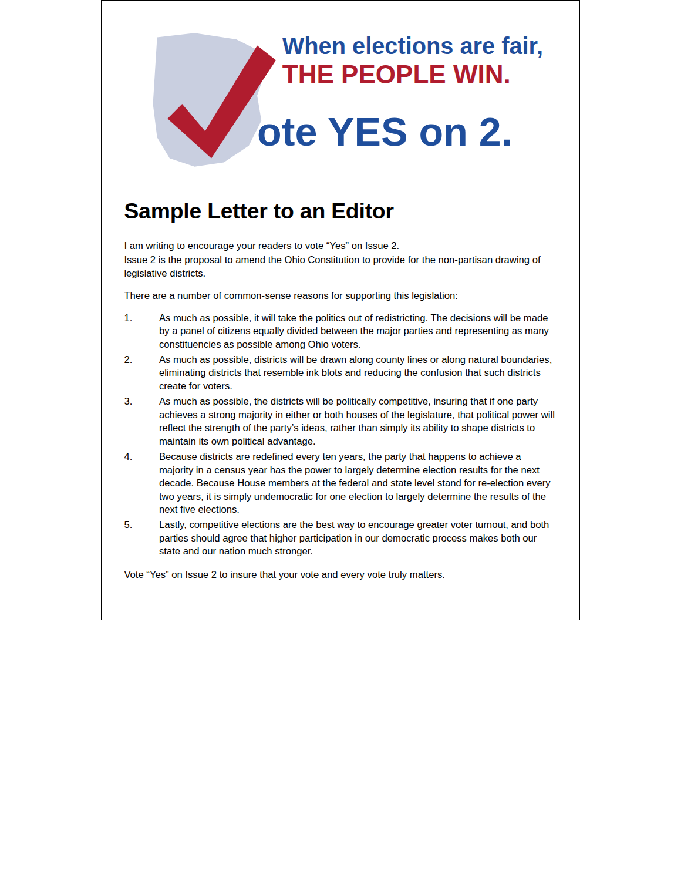When elections are fair, THE PEOPLE WIN. ote YES on 2.
Sample Letter to an Editor
I am writing to encourage your readers to vote “Yes” on Issue 2.
Issue 2 is the proposal to amend the Ohio Constitution to provide for the non-partisan drawing of legislative districts.
There are a number of common-sense reasons for supporting this legislation:
As much as possible, it will take the politics out of redistricting. The decisions will be made by a panel of citizens equally divided between the major parties and representing as many constituencies as possible among Ohio voters.
As much as possible, districts will be drawn along county lines or along natural boundaries, eliminating districts that resemble ink blots and reducing the confusion that such districts create for voters.
As much as possible, the districts will be politically competitive, insuring that if one party achieves a strong majority in either or both houses of the legislature, that political power will reflect the strength of the party’s ideas, rather than simply its ability to shape districts to maintain its own political advantage.
Because districts are redefined every ten years, the party that happens to achieve a majority in a census year has the power to largely determine election results for the next decade. Because House members at the federal and state level stand for re-election every two years, it is simply undemocratic for one election to largely determine the results of the next five elections.
Lastly, competitive elections are the best way to encourage greater voter turnout, and both parties should agree that higher participation in our democratic process makes both our state and our nation much stronger.
Vote “Yes” on Issue 2 to insure that your vote and every vote truly matters.